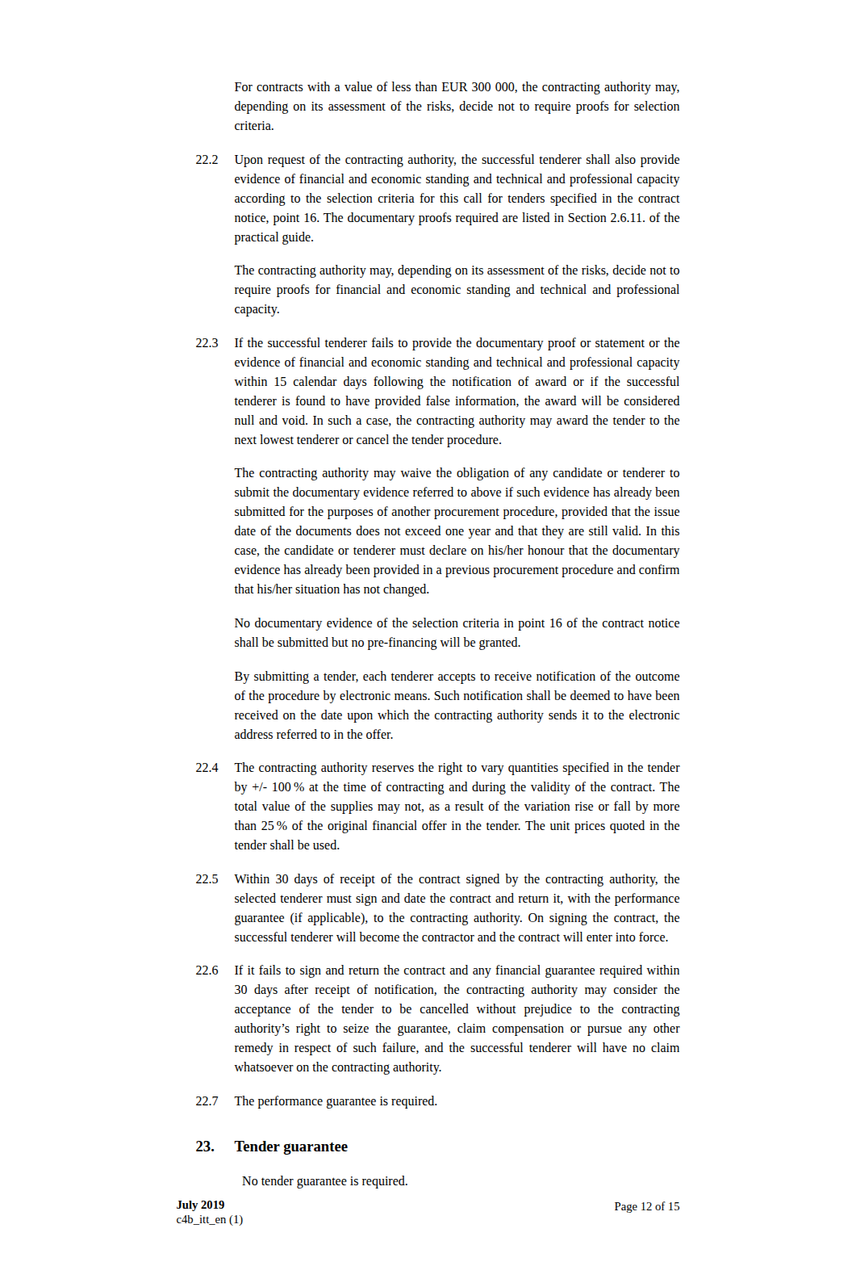For contracts with a value of less than EUR 300 000, the contracting authority may, depending on its assessment of the risks, decide not to require proofs for selection criteria.
22.2
Upon request of the contracting authority, the successful tenderer shall also provide evidence of financial and economic standing and technical and professional capacity according to the selection criteria for this call for tenders specified in the contract notice, point 16. The documentary proofs required are listed in Section 2.6.11. of the practical guide.
The contracting authority may, depending on its assessment of the risks, decide not to require proofs for financial and economic standing and technical and professional capacity.
22.3
If the successful tenderer fails to provide the documentary proof or statement or the evidence of financial and economic standing and technical and professional capacity within 15 calendar days following the notification of award or if the successful tenderer is found to have provided false information, the award will be considered null and void. In such a case, the contracting authority may award the tender to the next lowest tenderer or cancel the tender procedure.
The contracting authority may waive the obligation of any candidate or tenderer to submit the documentary evidence referred to above if such evidence has already been submitted for the purposes of another procurement procedure, provided that the issue date of the documents does not exceed one year and that they are still valid. In this case, the candidate or tenderer must declare on his/her honour that the documentary evidence has already been provided in a previous procurement procedure and confirm that his/her situation has not changed.
No documentary evidence of the selection criteria in point 16 of the contract notice shall be submitted but no pre-financing will be granted.
By submitting a tender, each tenderer accepts to receive notification of the outcome of the procedure by electronic means. Such notification shall be deemed to have been received on the date upon which the contracting authority sends it to the electronic address referred to in the offer.
22.4
The contracting authority reserves the right to vary quantities specified in the tender by +/- 100 % at the time of contracting and during the validity of the contract. The total value of the supplies may not, as a result of the variation rise or fall by more than 25 % of the original financial offer in the tender. The unit prices quoted in the tender shall be used.
22.5
Within 30 days of receipt of the contract signed by the contracting authority, the selected tenderer must sign and date the contract and return it, with the performance guarantee (if applicable), to the contracting authority. On signing the contract, the successful tenderer will become the contractor and the contract will enter into force.
22.6
If it fails to sign and return the contract and any financial guarantee required within 30 days after receipt of notification, the contracting authority may consider the acceptance of the tender to be cancelled without prejudice to the contracting authority’s right to seize the guarantee, claim compensation or pursue any other remedy in respect of such failure, and the successful tenderer will have no claim whatsoever on the contracting authority.
22.7
The performance guarantee is required.
23. Tender guarantee
No tender guarantee is required.
July 2019
c4b_itt_en (1)
Page 12 of 15